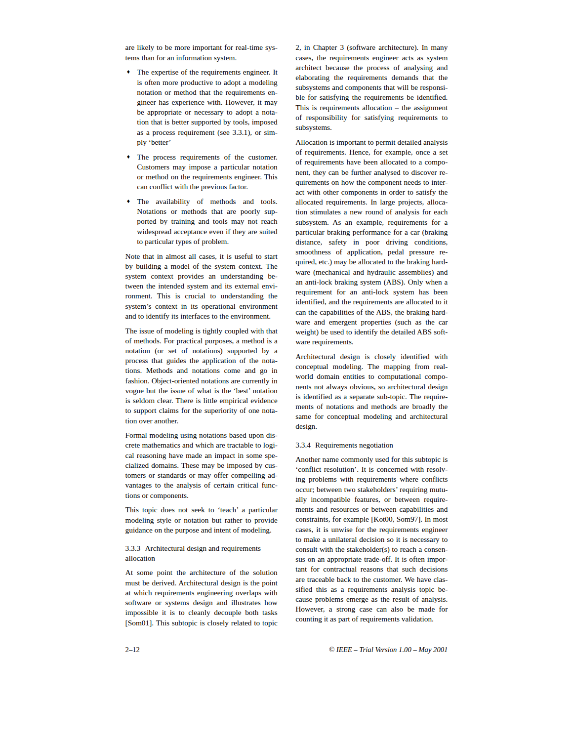are likely to be more important for real-time systems than for an information system.
The expertise of the requirements engineer. It is often more productive to adopt a modeling notation or method that the requirements engineer has experience with. However, it may be appropriate or necessary to adopt a notation that is better supported by tools, imposed as a process requirement (see 3.3.1), or simply ‘better’
The process requirements of the customer. Customers may impose a particular notation or method on the requirements engineer. This can conflict with the previous factor.
The availability of methods and tools. Notations or methods that are poorly supported by training and tools may not reach widespread acceptance even if they are suited to particular types of problem.
Note that in almost all cases, it is useful to start by building a model of the system context. The system context provides an understanding between the intended system and its external environment. This is crucial to understanding the system’s context in its operational environment and to identify its interfaces to the environment.
The issue of modeling is tightly coupled with that of methods. For practical purposes, a method is a notation (or set of notations) supported by a process that guides the application of the notations. Methods and notations come and go in fashion. Object-oriented notations are currently in vogue but the issue of what is the ‘best’ notation is seldom clear. There is little empirical evidence to support claims for the superiority of one notation over another.
Formal modeling using notations based upon discrete mathematics and which are tractable to logical reasoning have made an impact in some specialized domains. These may be imposed by customers or standards or may offer compelling advantages to the analysis of certain critical functions or components.
This topic does not seek to ‘teach’ a particular modeling style or notation but rather to provide guidance on the purpose and intent of modeling.
3.3.3 Architectural design and requirements allocation
At some point the architecture of the solution must be derived. Architectural design is the point at which requirements engineering overlaps with software or systems design and illustrates how impossible it is to cleanly decouple both tasks [Som01]. This subtopic is closely related to topic 2, in Chapter 3 (software architecture). In many cases, the requirements engineer acts as system architect because the process of analysing and elaborating the requirements demands that the subsystems and components that will be responsible for satisfying the requirements be identified. This is requirements allocation – the assignment of responsibility for satisfying requirements to subsystems.
Allocation is important to permit detailed analysis of requirements. Hence, for example, once a set of requirements have been allocated to a component, they can be further analysed to discover requirements on how the component needs to interact with other components in order to satisfy the allocated requirements. In large projects, allocation stimulates a new round of analysis for each subsystem. As an example, requirements for a particular braking performance for a car (braking distance, safety in poor driving conditions, smoothness of application, pedal pressure required, etc.) may be allocated to the braking hardware (mechanical and hydraulic assemblies) and an anti-lock braking system (ABS). Only when a requirement for an anti-lock system has been identified, and the requirements are allocated to it can the capabilities of the ABS, the braking hardware and emergent properties (such as the car weight) be used to identify the detailed ABS software requirements.
Architectural design is closely identified with conceptual modeling. The mapping from real-world domain entities to computational components not always obvious, so architectural design is identified as a separate sub-topic. The requirements of notations and methods are broadly the same for conceptual modeling and architectural design.
3.3.4 Requirements negotiation
Another name commonly used for this subtopic is ‘conflict resolution’. It is concerned with resolving problems with requirements where conflicts occur; between two stakeholders’ requiring mutually incompatible features, or between requirements and resources or between capabilities and constraints, for example [Kot00, Som97]. In most cases, it is unwise for the requirements engineer to make a unilateral decision so it is necessary to consult with the stakeholder(s) to reach a consensus on an appropriate trade-off. It is often important for contractual reasons that such decisions are traceable back to the customer. We have classified this as a requirements analysis topic because problems emerge as the result of analysis. However, a strong case can also be made for counting it as part of requirements validation.
2–12
© IEEE – Trial Version 1.00 – May 2001